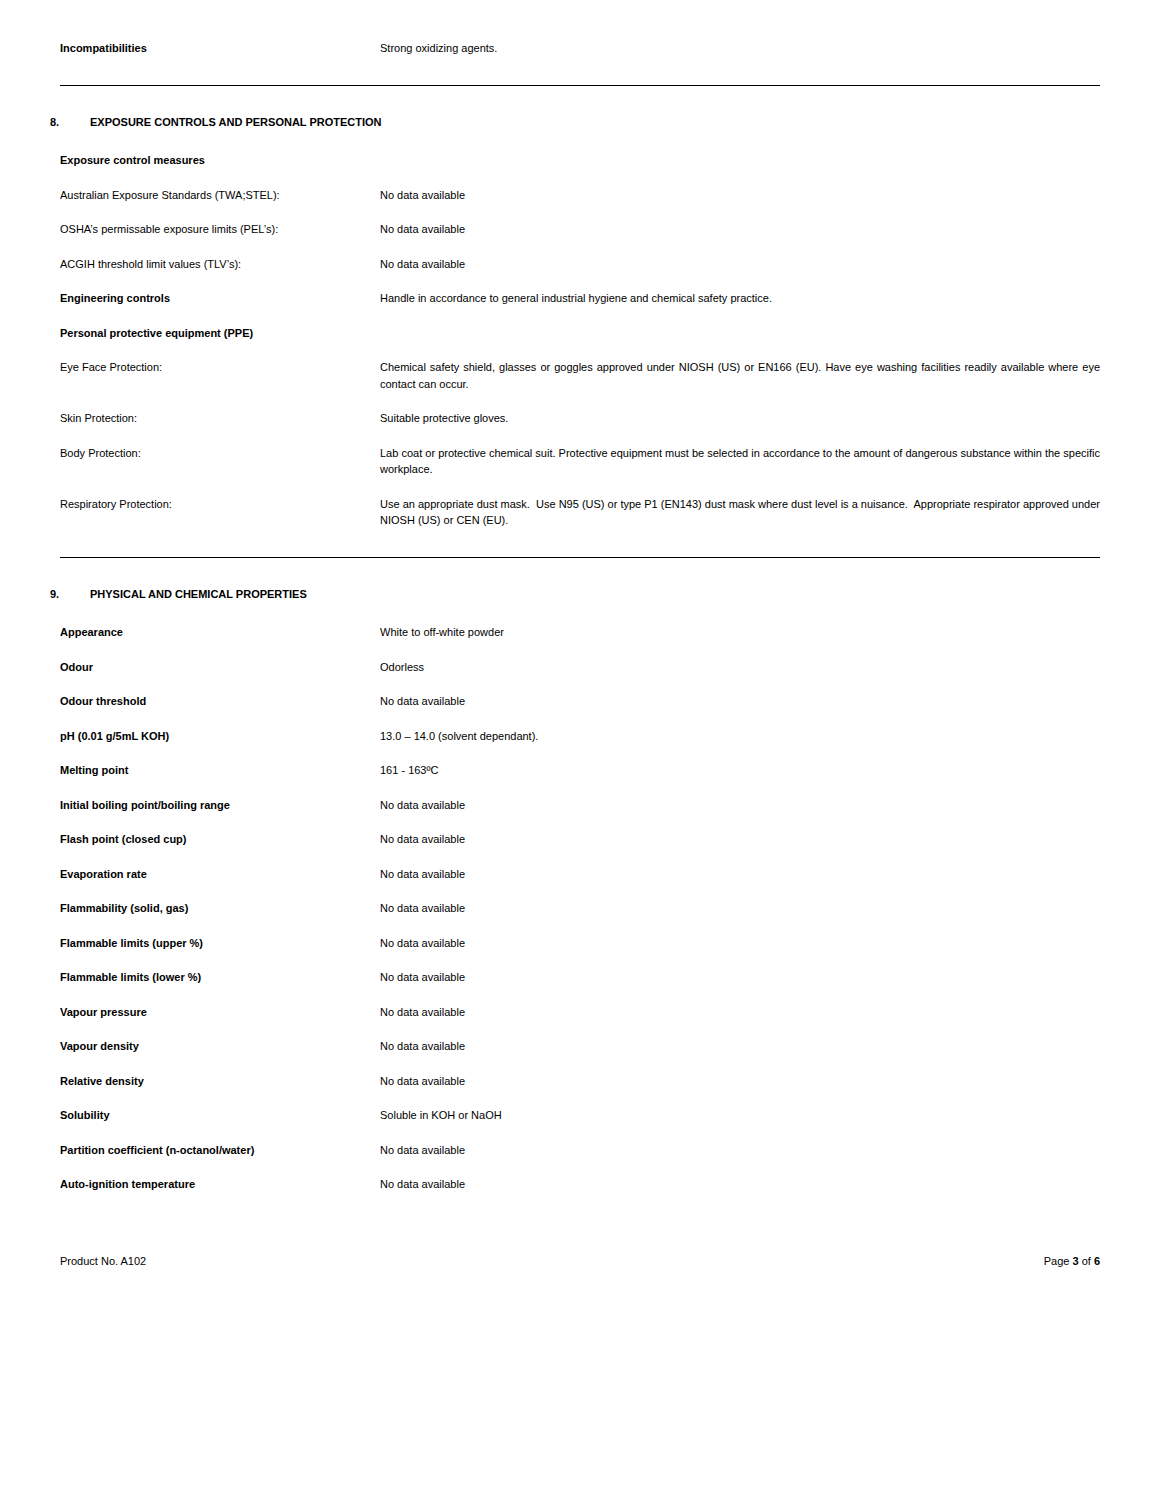Incompatibilities
Strong oxidizing agents.
8. EXPOSURE CONTROLS AND PERSONAL PROTECTION
Exposure control measures
Australian Exposure Standards (TWA;STEL):
No data available
OSHA’s permissable exposure limits (PEL’s):
No data available
ACGIH threshold limit values (TLV’s):
No data available
Engineering controls
Handle in accordance to general industrial hygiene and chemical safety practice.
Personal protective equipment (PPE)
Eye Face Protection:
Chemical safety shield, glasses or goggles approved under NIOSH (US) or EN166 (EU). Have eye washing facilities readily available where eye contact can occur.
Skin Protection:
Suitable protective gloves.
Body Protection:
Lab coat or protective chemical suit. Protective equipment must be selected in accordance to the amount of dangerous substance within the specific workplace.
Respiratory Protection:
Use an appropriate dust mask. Use N95 (US) or type P1 (EN143) dust mask where dust level is a nuisance. Appropriate respirator approved under NIOSH (US) or CEN (EU).
9. PHYSICAL AND CHEMICAL PROPERTIES
Appearance
White to off-white powder
Odour
Odorless
Odour threshold
No data available
pH (0.01 g/5mL KOH)
13.0 – 14.0 (solvent dependant).
Melting point
161 - 163ºC
Initial boiling point/boiling range
No data available
Flash point (closed cup)
No data available
Evaporation rate
No data available
Flammability (solid, gas)
No data available
Flammable limits (upper %)
No data available
Flammable limits (lower %)
No data available
Vapour pressure
No data available
Vapour density
No data available
Relative density
No data available
Solubility
Soluble in KOH or NaOH
Partition coefficient (n-octanol/water)
No data available
Auto-ignition temperature
No data available
Product No. A102
Page 3 of 6